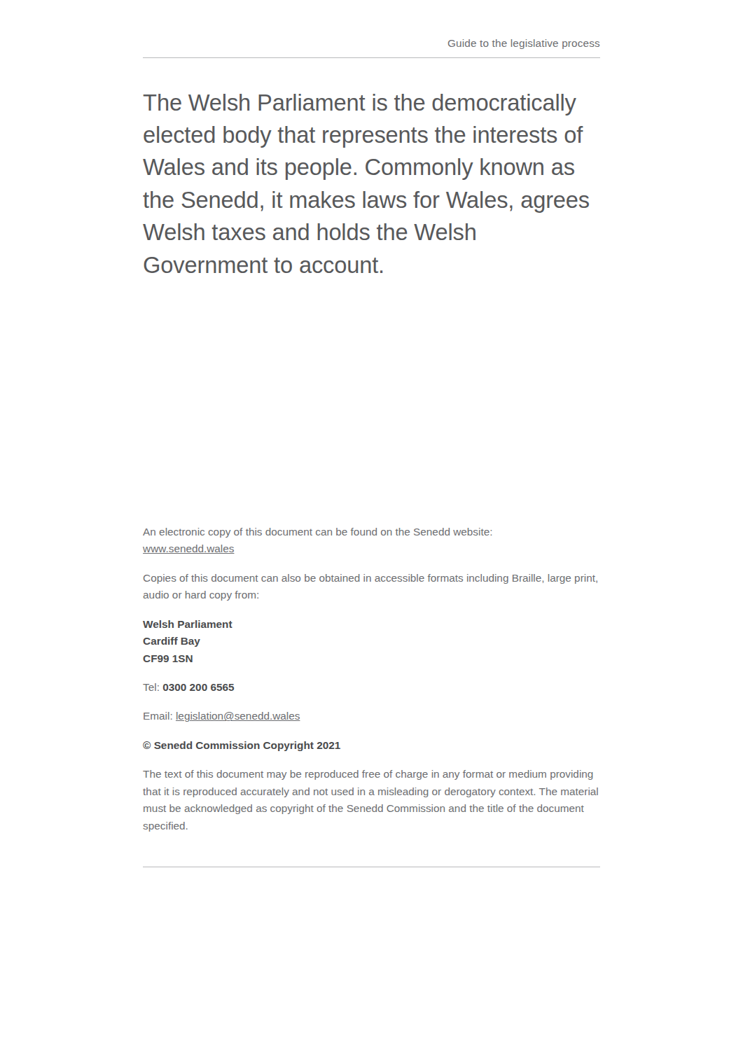Guide to the legislative process
The Welsh Parliament is the democratically elected body that represents the interests of Wales and its people. Commonly known as the Senedd, it makes laws for Wales, agrees Welsh taxes and holds the Welsh Government to account.
An electronic copy of this document can be found on the Senedd website:
www.senedd.wales
Copies of this document can also be obtained in accessible formats including Braille, large print, audio or hard copy from:
Welsh Parliament
Cardiff Bay
CF99 1SN
Tel: 0300 200 6565
Email: legislation@senedd.wales
© Senedd Commission Copyright 2021
The text of this document may be reproduced free of charge in any format or medium providing that it is reproduced accurately and not used in a misleading or derogatory context. The material must be acknowledged as copyright of the Senedd Commission and the title of the document specified.